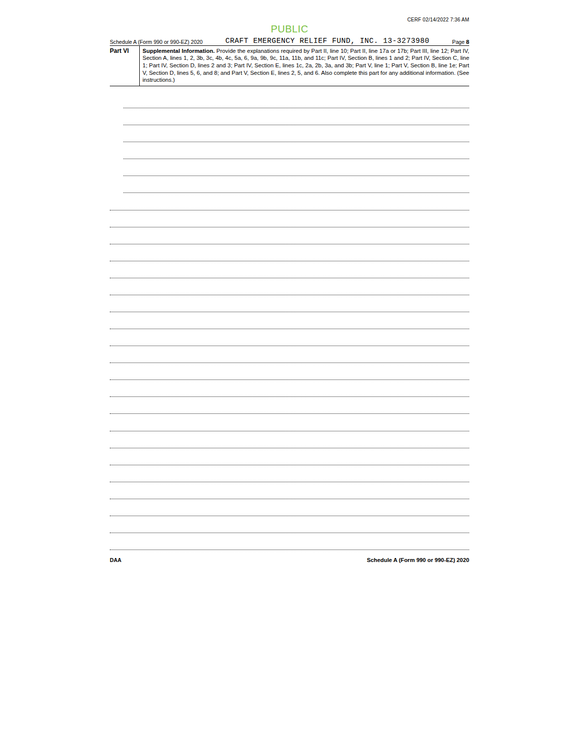CERF 02/14/2022 7:36 AM
PUBLIC
Schedule A (Form 990 or 990-EZ) 2020
CRAFT EMERGENCY RELIEF FUND, INC. 13-3273980
Page 8
Part VI
Supplemental Information. Provide the explanations required by Part II, line 10; Part II, line 17a or 17b; Part III, line 12; Part IV, Section A, lines 1, 2, 3b, 3c, 4b, 4c, 5a, 6, 9a, 9b, 9c, 11a, 11b, and 11c; Part IV, Section B, lines 1 and 2; Part IV, Section C, line 1; Part IV, Section D, lines 2 and 3; Part IV, Section E, lines 1c, 2a, 2b, 3a, and 3b; Part V, line 1; Part V, Section B, line 1e; Part V, Section D, lines 5, 6, and 8; and Part V, Section E, lines 2, 5, and 6. Also complete this part for any additional information. (See instructions.)
DAA
Schedule A (Form 990 or 990-EZ) 2020